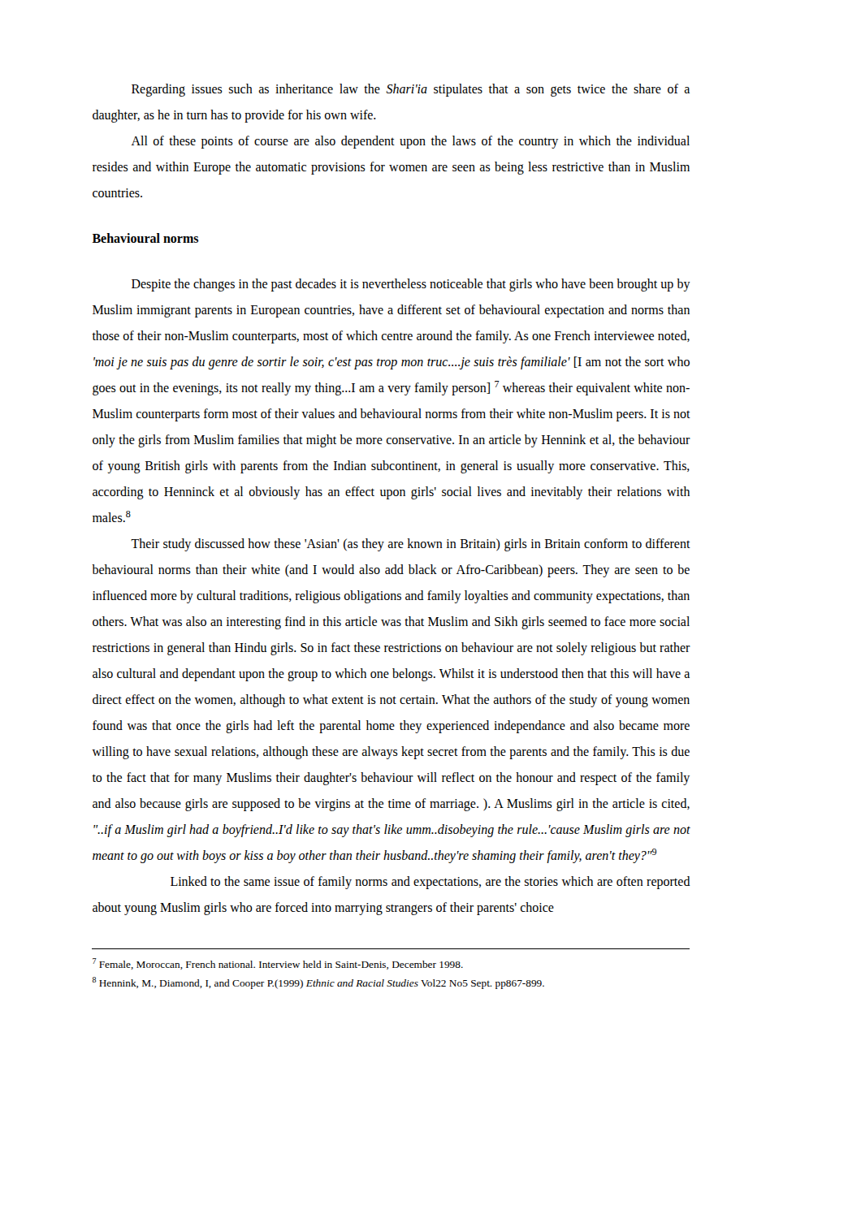Regarding issues such as inheritance law the Shari'ia stipulates that a son gets twice the share of a daughter, as he in turn has to provide for his own wife.
All of these points of course are also dependent upon the laws of the country in which the individual resides and within Europe the automatic provisions for women are seen as being less restrictive than in Muslim countries.
Behavioural norms
Despite the changes in the past decades it is nevertheless noticeable that girls who have been brought up by Muslim immigrant parents in European countries, have a different set of behavioural expectation and norms than those of their non-Muslim counterparts, most of which centre around the family. As one French interviewee noted, 'moi je ne suis pas du genre de sortir le soir, c'est pas trop mon truc....je suis très familiale' [I am not the sort who goes out in the evenings, its not really my thing...I am a very family person] 7 whereas their equivalent white non-Muslim counterparts form most of their values and behavioural norms from their white non-Muslim peers. It is not only the girls from Muslim families that might be more conservative. In an article by Hennink et al, the behaviour of young British girls with parents from the Indian subcontinent, in general is usually more conservative. This, according to Henninck et al obviously has an effect upon girls' social lives and inevitably their relations with males.8
Their study discussed how these 'Asian' (as they are known in Britain) girls in Britain conform to different behavioural norms than their white (and I would also add black or Afro-Caribbean) peers. They are seen to be influenced more by cultural traditions, religious obligations and family loyalties and community expectations, than others. What was also an interesting find in this article was that Muslim and Sikh girls seemed to face more social restrictions in general than Hindu girls. So in fact these restrictions on behaviour are not solely religious but rather also cultural and dependant upon the group to which one belongs. Whilst it is understood then that this will have a direct effect on the women, although to what extent is not certain. What the authors of the study of young women found was that once the girls had left the parental home they experienced independance and also became more willing to have sexual relations, although these are always kept secret from the parents and the family. This is due to the fact that for many Muslims their daughter's behaviour will reflect on the honour and respect of the family and also because girls are supposed to be virgins at the time of marriage. ). A Muslims girl in the article is cited, "..if a Muslim girl had a boyfriend..I'd like to say that's like umm..disobeying the rule...'cause Muslim girls are not meant to go out with boys or kiss a boy other than their husband..they're shaming their family, aren't they?"9
Linked to the same issue of family norms and expectations, are the stories which are often reported about young Muslim girls who are forced into marrying strangers of their parents' choice
7 Female, Moroccan, French national. Interview held in Saint-Denis, December 1998.
8 Hennink, M., Diamond, I, and Cooper P.(1999) Ethnic and Racial Studies Vol22 No5 Sept. pp867-899.